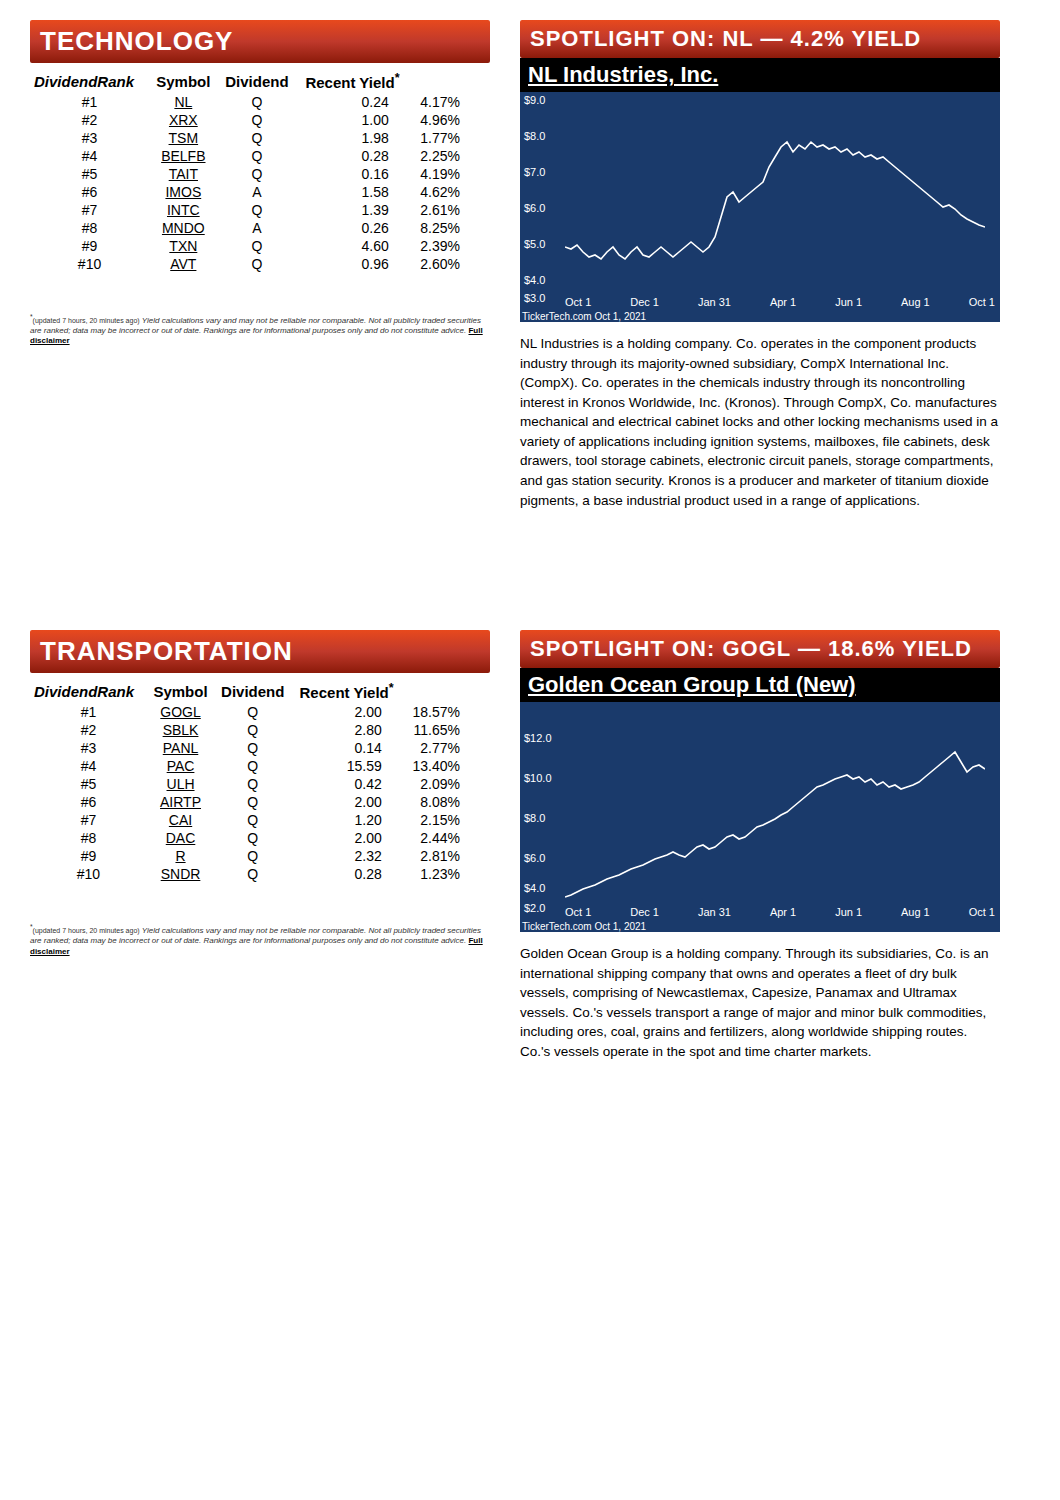TECHNOLOGY
| DividendRank | Symbol | Dividend | Recent Yield * |
| --- | --- | --- | --- |
| #1 | NL | Q | 0.24 | 4.17% |
| #2 | XRX | Q | 1.00 | 4.96% |
| #3 | TSM | Q | 1.98 | 1.77% |
| #4 | BELFB | Q | 0.28 | 2.25% |
| #5 | TAIT | Q | 0.16 | 4.19% |
| #6 | IMOS | A | 1.58 | 4.62% |
| #7 | INTC | Q | 1.39 | 2.61% |
| #8 | MNDO | A | 0.26 | 8.25% |
| #9 | TXN | Q | 4.60 | 2.39% |
| #10 | AVT | Q | 0.96 | 2.60% |
*(updated 7 hours, 20 minutes ago) Yield calculations vary and may not be reliable nor comparable. Not all publicly traded securities are ranked; data may be incorrect or out of date. Rankings are for informational purposes only and do not constitute advice. Full disclaimer
SPOTLIGHT ON: NL — 4.2% YIELD
NL Industries, Inc.
$9.0 $8.0 $7.0 $6.0 $5.0 $4.0 $3.0
Oct 1 Dec 1 Jan 31 Apr 1 Jun 1 Aug 1 Oct 1
TickerTech.com Oct 1, 2021
NL Industries is a holding company. Co. operates in the component products industry through its majority-owned subsidiary, CompX International Inc. (CompX). Co. operates in the chemicals industry through its noncontrolling interest in Kronos Worldwide, Inc. (Kronos). Through CompX, Co. manufactures mechanical and electrical cabinet locks and other locking mechanisms used in a variety of applications including ignition systems, mailboxes, file cabinets, desk drawers, tool storage cabinets, electronic circuit panels, storage compartments, and gas station security. Kronos is a producer and marketer of titanium dioxide pigments, a base industrial product used in a range of applications.
TRANSPORTATION
| DividendRank | Symbol | Dividend | Recent Yield * |
| --- | --- | --- | --- |
| #1 | GOGL | Q | 2.00 | 18.57% |
| #2 | SBLK | Q | 2.80 | 11.65% |
| #3 | PANL | Q | 0.14 | 2.77% |
| #4 | PAC | Q | 15.59 | 13.40% |
| #5 | ULH | Q | 0.42 | 2.09% |
| #6 | AIRTP | Q | 2.00 | 8.08% |
| #7 | CAI | Q | 1.20 | 2.15% |
| #8 | DAC | Q | 2.00 | 2.44% |
| #9 | R | Q | 2.32 | 2.81% |
| #10 | SNDR | Q | 0.28 | 1.23% |
*(updated 7 hours, 20 minutes ago) Yield calculations vary and may not be reliable nor comparable. Not all publicly traded securities are ranked; data may be incorrect or out of date. Rankings are for informational purposes only and do not constitute advice. Full disclaimer
SPOTLIGHT ON: GOGL — 18.6% YIELD
Golden Ocean Group Ltd (New)
$12.0 $10.0 $8.0 $6.0 $4.0 $2.0
Oct 1 Dec 1 Jan 31 Apr 1 Jun 1 Aug 1 Oct 1
TickerTech.com Oct 1, 2021
Golden Ocean Group is a holding company. Through its subsidiaries, Co. is an international shipping company that owns and operates a fleet of dry bulk vessels, comprising of Newcastlemax, Capesize, Panamax and Ultramax vessels. Co.'s vessels transport a range of major and minor bulk commodities, including ores, coal, grains and fertilizers, along worldwide shipping routes. Co.'s vessels operate in the spot and time charter markets.